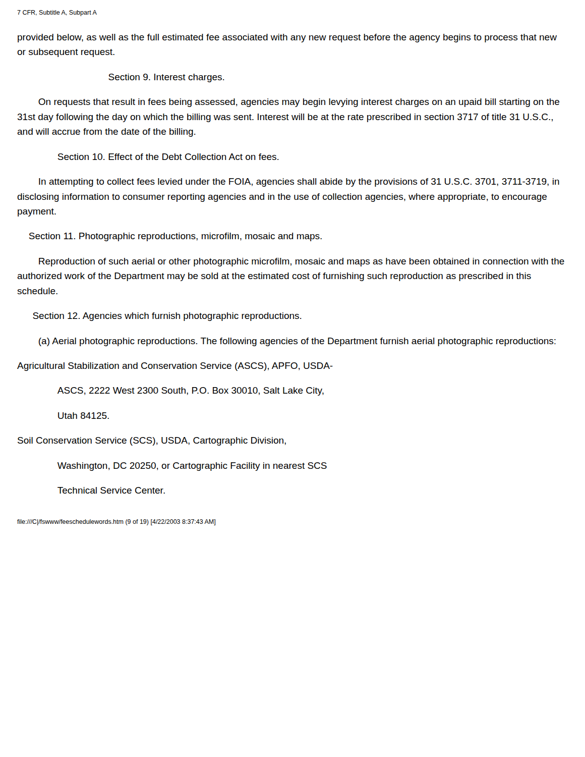7 CFR, Subtitle A, Subpart A
provided below, as well as the full estimated fee associated with any new request before the agency begins to process that new or subsequent request.
Section 9. Interest charges.
On requests that result in fees being assessed, agencies may begin levying interest charges on an upaid bill starting on the 31st day following the day on which the billing was sent. Interest will be at the rate prescribed in section 3717 of title 31 U.S.C., and will accrue from the date of the billing.
Section 10. Effect of the Debt Collection Act on fees.
In attempting to collect fees levied under the FOIA, agencies shall abide by the provisions of 31 U.S.C. 3701, 3711-3719, in disclosing information to consumer reporting agencies and in the use of collection agencies, where appropriate, to encourage payment.
Section 11. Photographic reproductions, microfilm, mosaic and maps.
Reproduction of such aerial or other photographic microfilm, mosaic and maps as have been obtained in connection with the authorized work of the Department may be sold at the estimated cost of furnishing such reproduction as prescribed in this schedule.
Section 12. Agencies which furnish photographic reproductions.
(a) Aerial photographic reproductions. The following agencies of the Department furnish aerial photographic reproductions:
Agricultural Stabilization and Conservation Service (ASCS), APFO, USDA-
ASCS, 2222 West 2300 South, P.O. Box 30010, Salt Lake City,
Utah 84125.
Soil Conservation Service (SCS), USDA, Cartographic Division,
Washington, DC 20250, or Cartographic Facility in nearest SCS
Technical Service Center.
file:///C|/fswww/feeschedulewords.htm (9 of 19) [4/22/2003 8:37:43 AM]